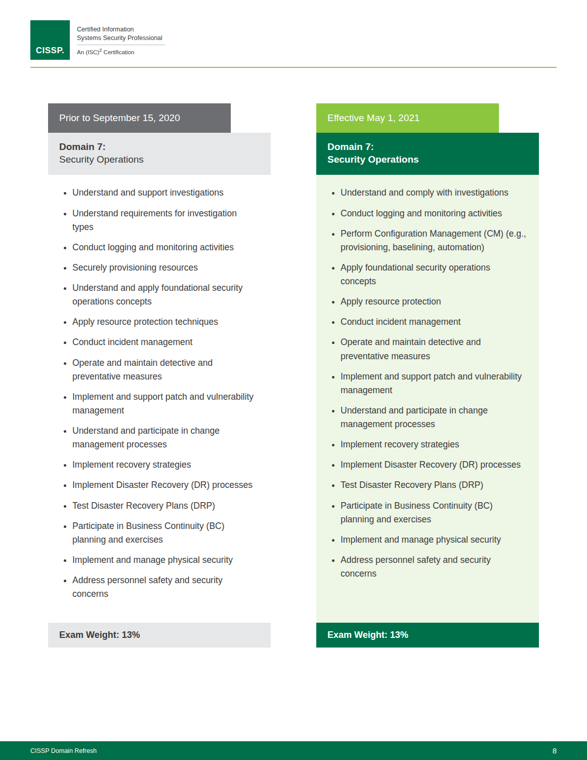CISSP.
Certified Information
Systems Security Professional
An (ISC)2 Certification
Prior to September 15, 2020
Domain 7: Security Operations
Understand and support investigations
Understand requirements for investigation types
Conduct logging and monitoring activities
Securely provisioning resources
Understand and apply foundational security operations concepts
Apply resource protection techniques
Conduct incident management
Operate and maintain detective and preventative measures
Implement and support patch and vulnerability management
Understand and participate in change management processes
Implement recovery strategies
Implement Disaster Recovery (DR) processes
Test Disaster Recovery Plans (DRP)
Participate in Business Continuity (BC) planning and exercises
Implement and manage physical security
Address personnel safety and security concerns
Exam Weight: 13%
Effective May 1, 2021
Domain 7: Security Operations
Understand and comply with investigations
Conduct logging and monitoring activities
Perform Configuration Management (CM) (e.g., provisioning, baselining, automation)
Apply foundational security operations concepts
Apply resource protection
Conduct incident management
Operate and maintain detective and preventative measures
Implement and support patch and vulnerability management
Understand and participate in change management processes
Implement recovery strategies
Implement Disaster Recovery (DR) processes
Test Disaster Recovery Plans (DRP)
Participate in Business Continuity (BC) planning and exercises
Implement and manage physical security
Address personnel safety and security concerns
Exam Weight: 13%
CISSP Domain Refresh 8